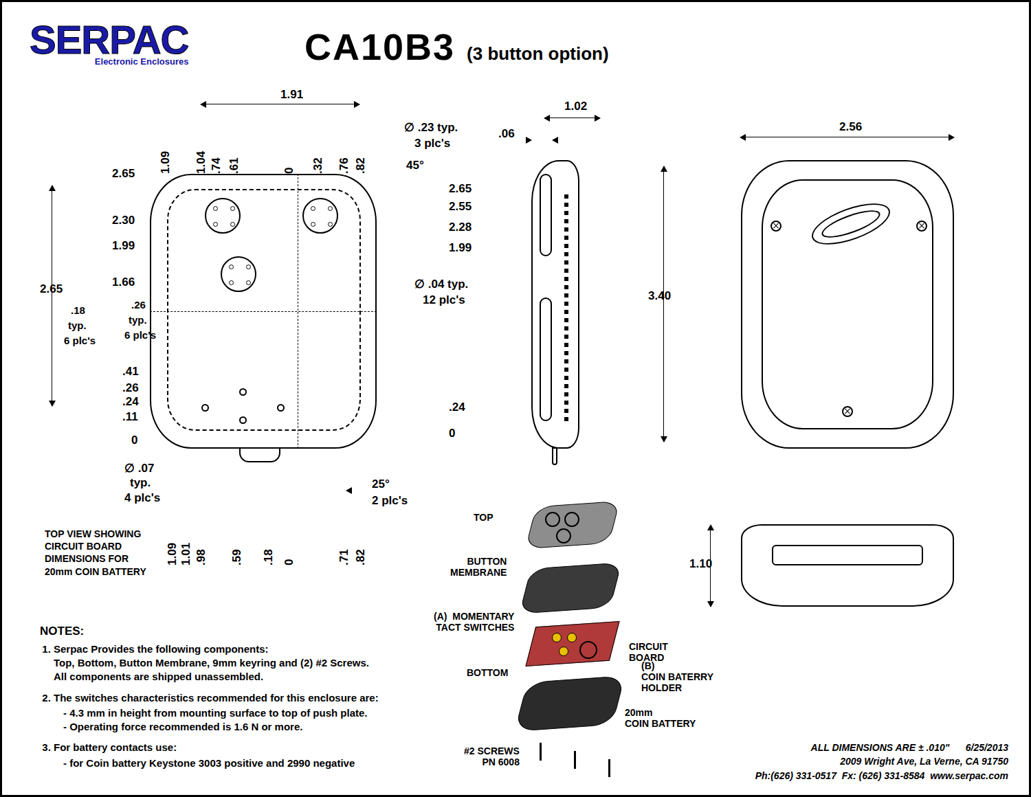SERPAC
Electronic Enclosures
CA10B3 (3 button option)
1.91
1.09
1.04
.74
.61
0
.32
.76
.82
∅ .23 typ.
3 plc's
45°
2.65
2.30
1.99
1.66
2.65
2.55
2.28
1.99
∅ .04 typ.
12 plc's
2.65
.18
typ.
6 plc's
.26
typ.
6 plc's
.41
.26
.24
.11
0
.24
0
∅ .07
typ.
4 plc's
25°
2 plc's
1.09
1.01
.98
.59
.18
0
.71
.82
TOP VIEW SHOWING
CIRCUIT BOARD
DIMENSIONS FOR
20mm COIN BATTERY
1.02
.06
3.40
2.56
1.10
TOP
BUTTON
MEMBRANE
(A) MOMENTARY
TACT SWITCHES
BOTTOM
#2 SCREWS
PN 6008
CIRCUIT
BOARD
(B)
COIN BATERRY
HOLDER
20mm
COIN BATTERY
NOTES:
Serpac Provides the following components:
Top, Bottom, Button Membrane, 9mm keyring and (2) #2 Screws.
All components are shipped unassembled.
The switches characteristics recommended for this enclosure are:
- 4.3 mm in height from mounting surface to top of push plate.
- Operating force recommended is 1.6 N or more.
For battery contacts use:
- for Coin battery Keystone 3003 positive and 2990 negative
ALL DIMENSIONS ARE ± .010" 6/25/2013
2009 Wright Ave, La Verne, CA 91750
Ph:(626) 331-0517 Fx: (626) 331-8584 www.serpac.com